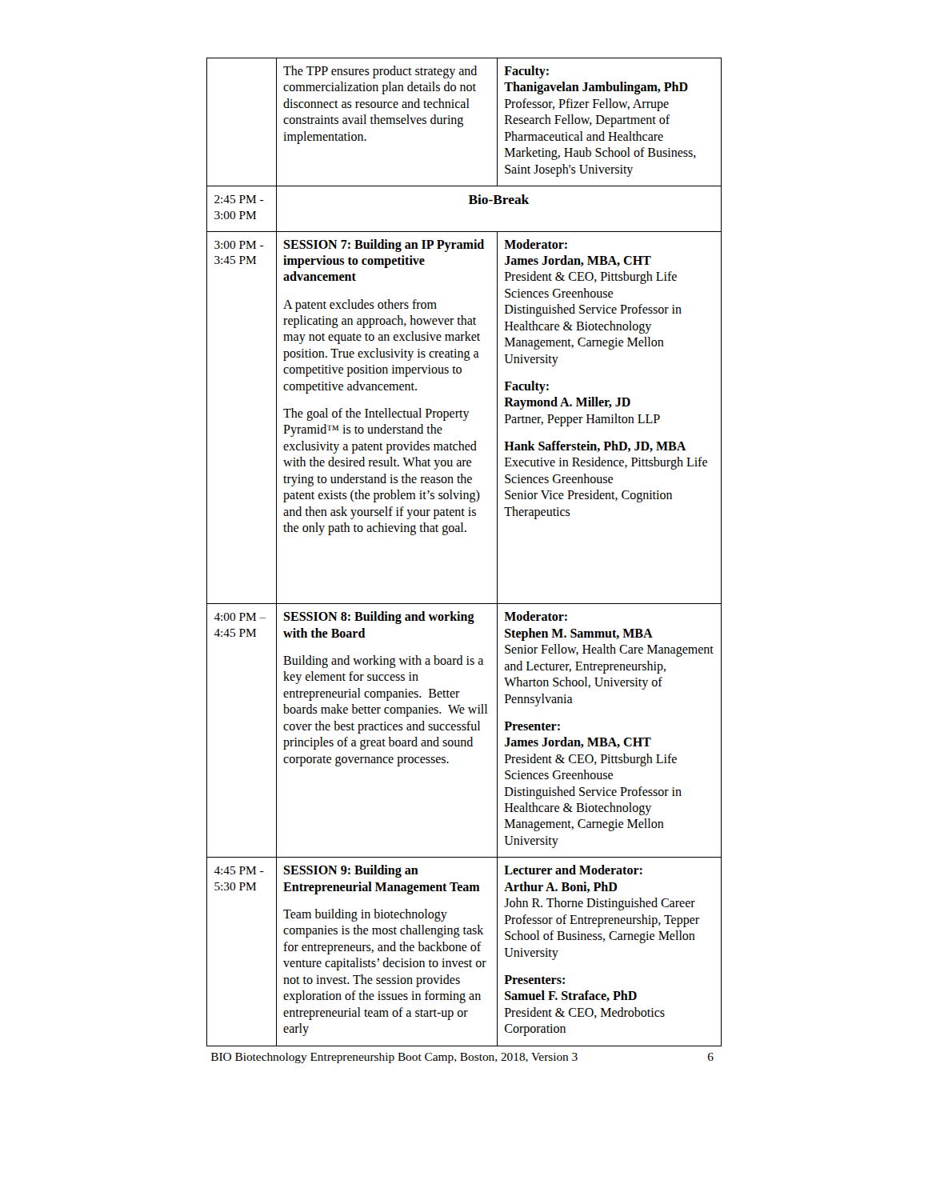| | The TPP ensures product strategy and commercialization plan details do not disconnect as resource and technical constraints avail themselves during implementation. | Faculty: Thanigavelan Jambulingam, PhD Professor, Pfizer Fellow, Arrupe Research Fellow, Department of Pharmaceutical and Healthcare Marketing, Haub School of Business, Saint Joseph's University |
| 2:45 PM - 3:00 PM | Bio-Break |
| 3:00 PM - 3:45 PM | SESSION 7: Building an IP Pyramid impervious to competitive advancement A patent excludes others from replicating an approach, however that may not equate to an exclusive market position. True exclusivity is creating a competitive position impervious to competitive advancement. The goal of the Intellectual Property Pyramid™ is to understand the exclusivity a patent provides matched with the desired result. What you are trying to understand is the reason the patent exists (the problem it’s solving) and then ask yourself if your patent is the only path to achieving that goal. | Moderator: James Jordan, MBA, CHT President & CEO, Pittsburgh Life Sciences Greenhouse Distinguished Service Professor in Healthcare & Biotechnology Management, Carnegie Mellon University Faculty: Raymond A. Miller, JD Partner, Pepper Hamilton LLP Hank Safferstein, PhD, JD, MBA Executive in Residence, Pittsburgh Life Sciences Greenhouse Senior Vice President, Cognition Therapeutics |
| 4:00 PM – 4:45 PM | SESSION 8: Building and working with the Board Building and working with a board is a key element for success in entrepreneurial companies. Better boards make better companies. We will cover the best practices and successful principles of a great board and sound corporate governance processes. | Moderator: Stephen M. Sammut, MBA Senior Fellow, Health Care Management and Lecturer, Entrepreneurship, Wharton School, University of Pennsylvania Presenter: James Jordan, MBA, CHT President & CEO, Pittsburgh Life Sciences Greenhouse Distinguished Service Professor in Healthcare & Biotechnology Management, Carnegie Mellon University |
| 4:45 PM - 5:30 PM | SESSION 9: Building an Entrepreneurial Management Team Team building in biotechnology companies is the most challenging task for entrepreneurs, and the backbone of venture capitalists’ decision to invest or not to invest. The session provides exploration of the issues in forming an entrepreneurial team of a start-up or early | Lecturer and Moderator: Arthur A. Boni, PhD John R. Thorne Distinguished Career Professor of Entrepreneurship, Tepper School of Business, Carnegie Mellon University Presenters: Samuel F. Straface, PhD President & CEO, Medrobotics Corporation |
BIO Biotechnology Entrepreneurship Boot Camp, Boston, 2018, Version 3 6